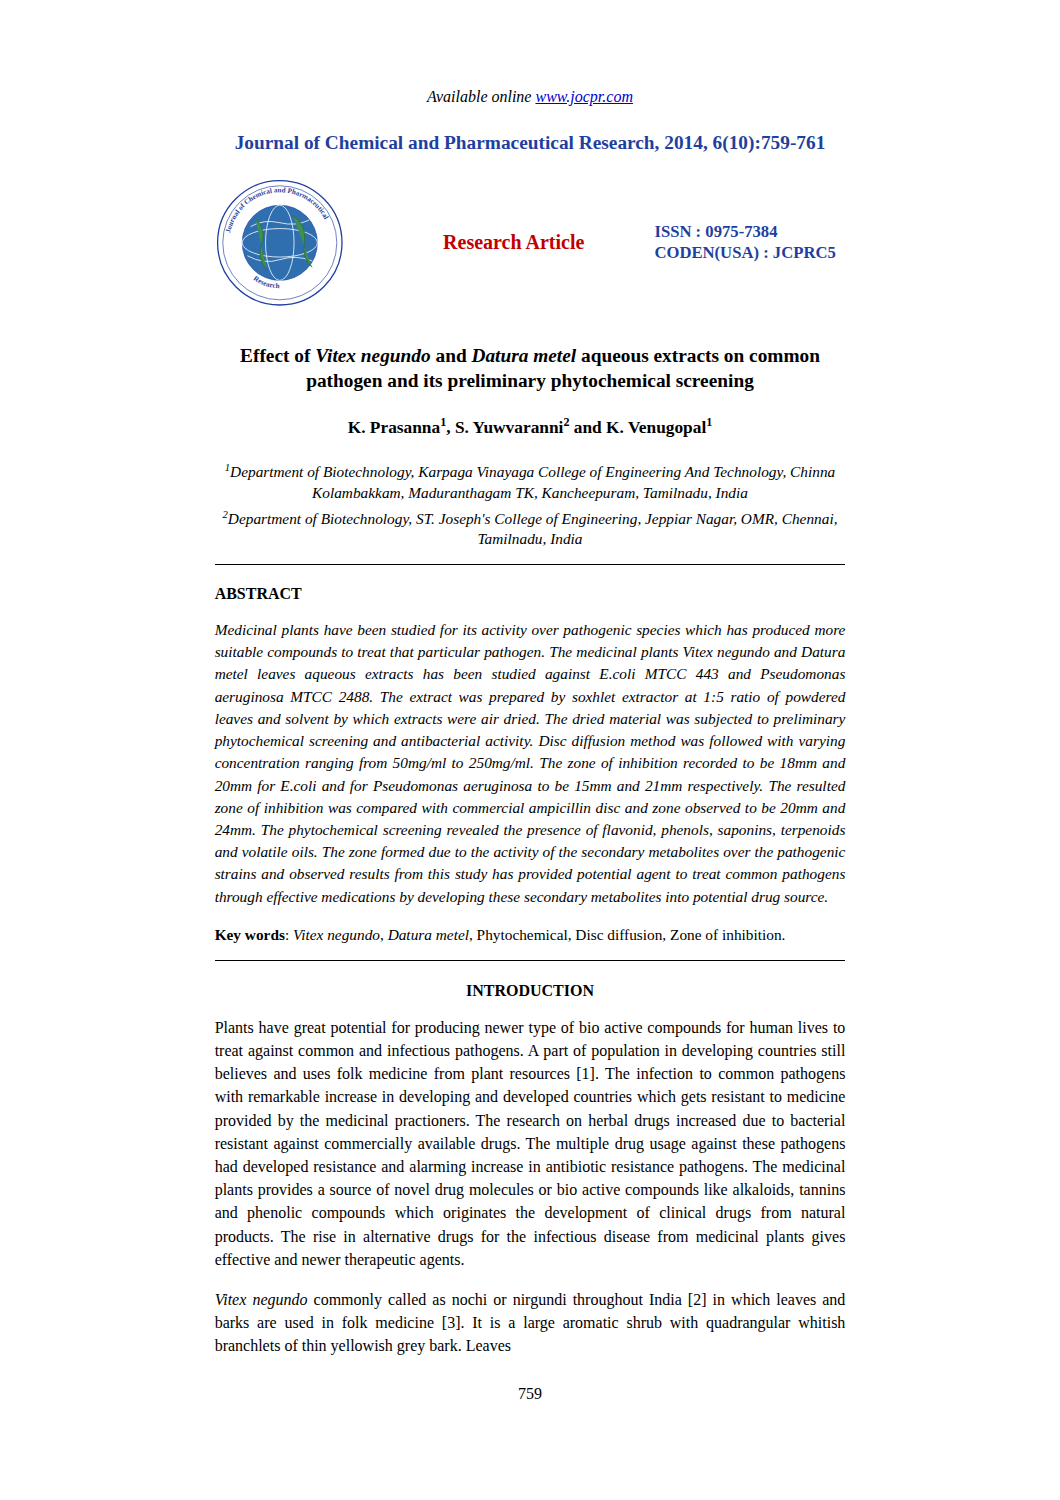Available online www.jocpr.com
Journal of Chemical and Pharmaceutical Research, 2014, 6(10):759-761
Journal of Chemical and Pharmaceutical Research
Research Article
ISSN : 0975-7384
CODEN(USA) : JCPRC5
Effect of Vitex negundo and Datura metel aqueous extracts on common pathogen and its preliminary phytochemical screening
K. Prasanna1, S. Yuwvaranni2 and K. Venugopal1
1Department of Biotechnology, Karpaga Vinayaga College of Engineering And Technology, Chinna Kolambakkam, Maduranthagam TK, Kancheepuram, Tamilnadu, India
2Department of Biotechnology, ST. Joseph's College of Engineering, Jeppiar Nagar, OMR, Chennai, Tamilnadu, India
ABSTRACT
Medicinal plants have been studied for its activity over pathogenic species which has produced more suitable compounds to treat that particular pathogen. The medicinal plants Vitex negundo and Datura metel leaves aqueous extracts has been studied against E.coli MTCC 443 and Pseudomonas aeruginosa MTCC 2488. The extract was prepared by soxhlet extractor at 1:5 ratio of powdered leaves and solvent by which extracts were air dried. The dried material was subjected to preliminary phytochemical screening and antibacterial activity. Disc diffusion method was followed with varying concentration ranging from 50mg/ml to 250mg/ml. The zone of inhibition recorded to be 18mm and 20mm for E.coli and for Pseudomonas aeruginosa to be 15mm and 21mm respectively. The resulted zone of inhibition was compared with commercial ampicillin disc and zone observed to be 20mm and 24mm. The phytochemical screening revealed the presence of flavonid, phenols, saponins, terpenoids and volatile oils. The zone formed due to the activity of the secondary metabolites over the pathogenic strains and observed results from this study has provided potential agent to treat common pathogens through effective medications by developing these secondary metabolites into potential drug source.
Key words: Vitex negundo, Datura metel, Phytochemical, Disc diffusion, Zone of inhibition.
INTRODUCTION
Plants have great potential for producing newer type of bio active compounds for human lives to treat against common and infectious pathogens. A part of population in developing countries still believes and uses folk medicine from plant resources [1]. The infection to common pathogens with remarkable increase in developing and developed countries which gets resistant to medicine provided by the medicinal practioners. The research on herbal drugs increased due to bacterial resistant against commercially available drugs. The multiple drug usage against these pathogens had developed resistance and alarming increase in antibiotic resistance pathogens. The medicinal plants provides a source of novel drug molecules or bio active compounds like alkaloids, tannins and phenolic compounds which originates the development of clinical drugs from natural products. The rise in alternative drugs for the infectious disease from medicinal plants gives effective and newer therapeutic agents.
Vitex negundo commonly called as nochi or nirgundi throughout India [2] in which leaves and barks are used in folk medicine [3]. It is a large aromatic shrub with quadrangular whitish branchlets of thin yellowish grey bark. Leaves
759